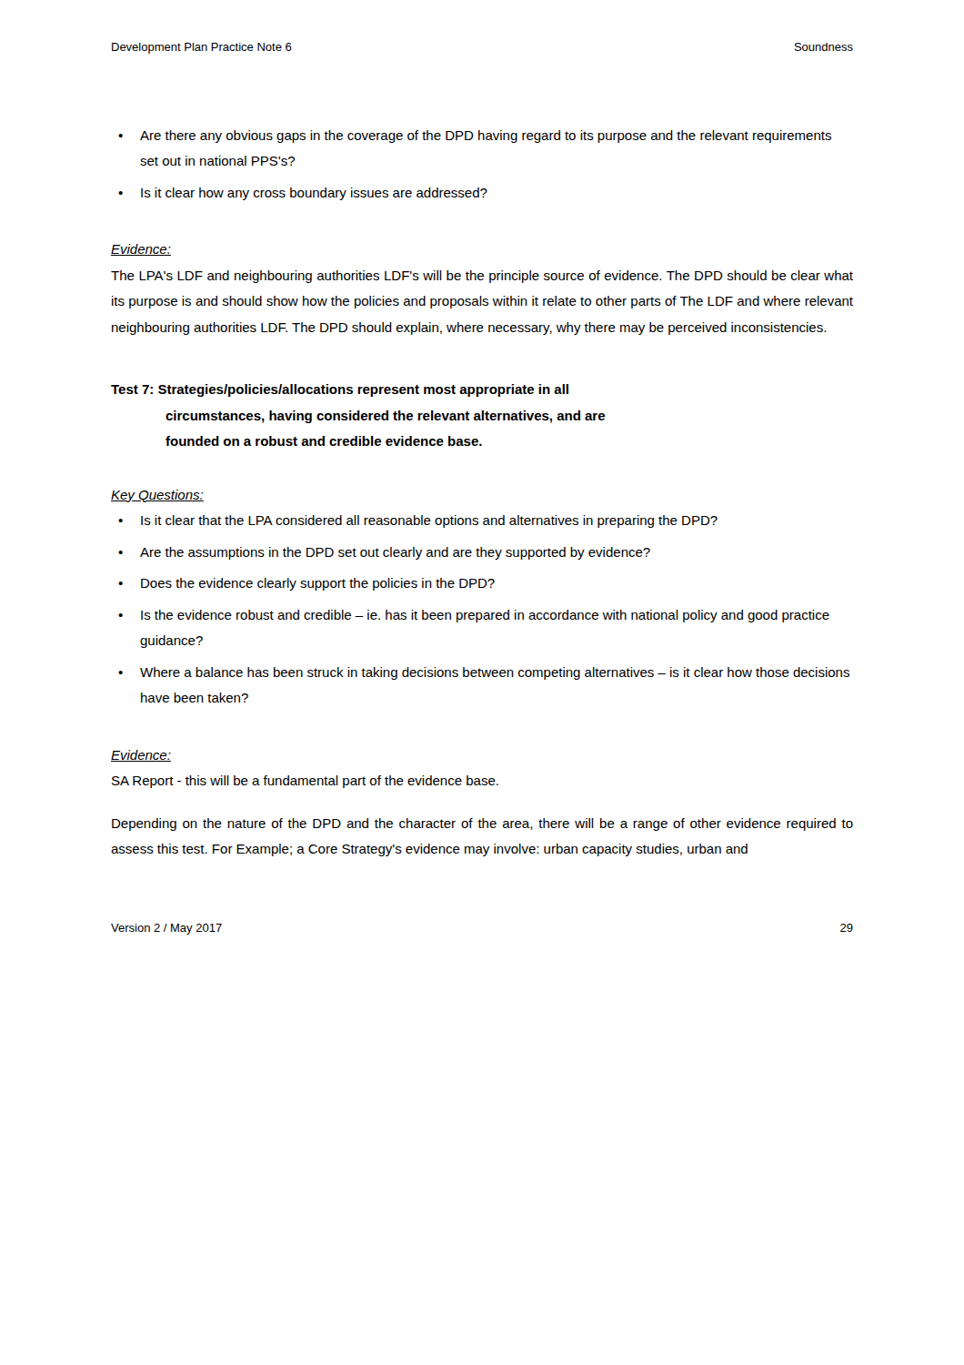Development Plan Practice Note 6 Soundness
Are there any obvious gaps in the coverage of the DPD having regard to its purpose and the relevant requirements set out in national PPS's?
Is it clear how any cross boundary issues are addressed?
Evidence:
The LPA's LDF and neighbouring authorities LDF's will be the principle source of evidence. The DPD should be clear what its purpose is and should show how the policies and proposals within it relate to other parts of The LDF and where relevant neighbouring authorities LDF. The DPD should explain, where necessary, why there may be perceived inconsistencies.
Test 7: Strategies/policies/allocations represent most appropriate in all circumstances, having considered the relevant alternatives, and are founded on a robust and credible evidence base.
Key Questions:
Is it clear that the LPA considered all reasonable options and alternatives in preparing the DPD?
Are the assumptions in the DPD set out clearly and are they supported by evidence?
Does the evidence clearly support the policies in the DPD?
Is the evidence robust and credible – ie. has it been prepared in accordance with national policy and good practice guidance?
Where a balance has been struck in taking decisions between competing alternatives – is it clear how those decisions have been taken?
Evidence:
SA Report - this will be a fundamental part of the evidence base.
Depending on the nature of the DPD and the character of the area, there will be a range of other evidence required to assess this test. For Example; a Core Strategy's evidence may involve: urban capacity studies, urban and
Version 2 / May 2017 29